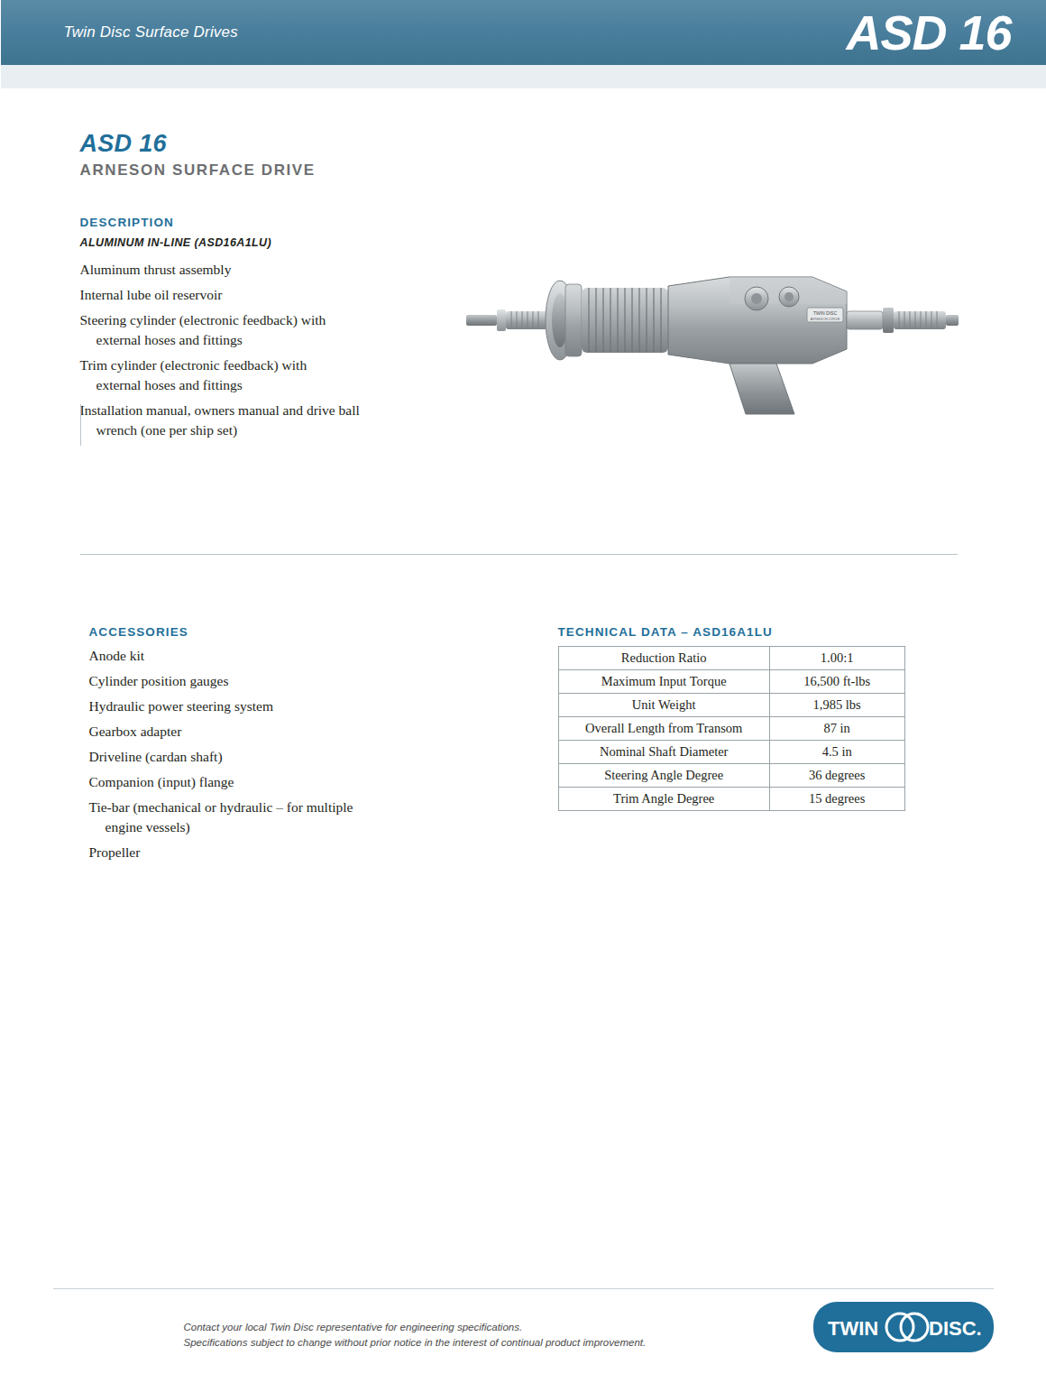Twin Disc Surface Drives
ASD 16
ASD 16
ARNESON SURFACE DRIVE
DESCRIPTION
ALUMINUM IN-LINE (ASD16A1LU)
Aluminum thrust assembly
Internal lube oil reservoir
Steering cylinder (electronic feedback) withexternal hoses and fittings
Trim cylinder (electronic feedback) withexternal hoses and fittings
Installation manual, owners manual and drive ballwrench (one per ship set)
TWIN DISC ARNESON DRIVE
ACCESSORIES
Anode kit
Cylinder position gauges
Hydraulic power steering system
Gearbox adapter
Driveline (cardan shaft)
Companion (input) flange
Tie-bar (mechanical or hydraulic – for multipleengine vessels)
Propeller
TECHNICAL DATA – ASD16A1LU
| Reduction Ratio | 1.00:1 |
| Maximum Input Torque | 16,500 ft-lbs |
| Unit Weight | 1,985 lbs |
| Overall Length from Transom | 87 in |
| Nominal Shaft Diameter | 4.5 in |
| Steering Angle Degree | 36 degrees |
| Trim Angle Degree | 15 degrees |
Contact your local Twin Disc representative for engineering specifications.
Specifications subject to change without prior notice in the interest of continual product improvement.
TWIN DISC.